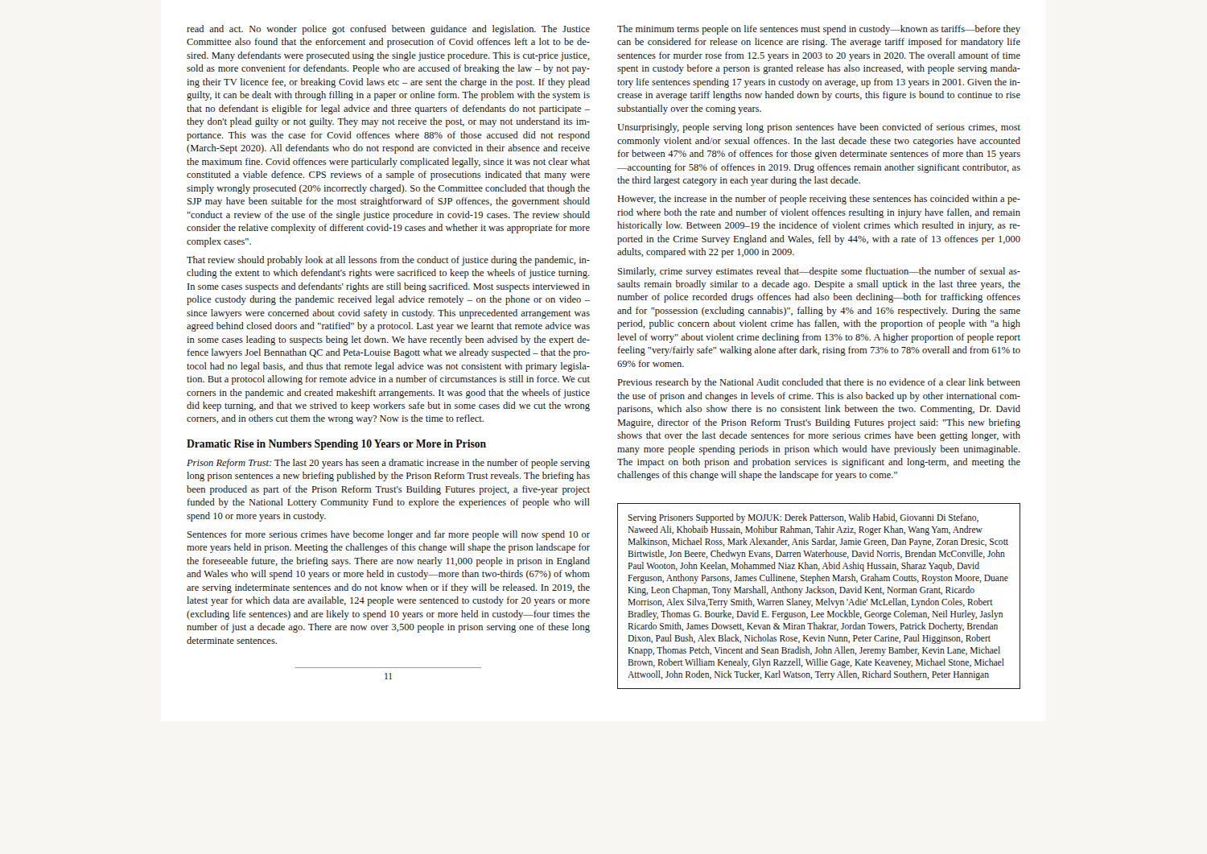read and act. No wonder police got confused between guidance and legislation. The Justice Committee also found that the enforcement and prosecution of Covid offences left a lot to be desired. Many defendants were prosecuted using the single justice procedure. This is cut-price justice, sold as more convenient for defendants. People who are accused of breaking the law – by not paying their TV licence fee, or breaking Covid laws etc – are sent the charge in the post. If they plead guilty, it can be dealt with through filling in a paper or online form. The problem with the system is that no defendant is eligible for legal advice and three quarters of defendants do not participate – they don't plead guilty or not guilty. They may not receive the post, or may not understand its importance. This was the case for Covid offences where 88% of those accused did not respond (March-Sept 2020). All defendants who do not respond are convicted in their absence and receive the maximum fine. Covid offences were particularly complicated legally, since it was not clear what constituted a viable defence. CPS reviews of a sample of prosecutions indicated that many were simply wrongly prosecuted (20% incorrectly charged). So the Committee concluded that though the SJP may have been suitable for the most straightforward of SJP offences, the government should "conduct a review of the use of the single justice procedure in covid-19 cases. The review should consider the relative complexity of different covid-19 cases and whether it was appropriate for more complex cases".
That review should probably look at all lessons from the conduct of justice during the pandemic, including the extent to which defendant's rights were sacrificed to keep the wheels of justice turning. In some cases suspects and defendants' rights are still being sacrificed. Most suspects interviewed in police custody during the pandemic received legal advice remotely – on the phone or on video – since lawyers were concerned about covid safety in custody. This unprecedented arrangement was agreed behind closed doors and "ratified" by a protocol. Last year we learnt that remote advice was in some cases leading to suspects being let down. We have recently been advised by the expert defence lawyers Joel Bennathan QC and Peta-Louise Bagott what we already suspected – that the protocol had no legal basis, and thus that remote legal advice was not consistent with primary legislation. But a protocol allowing for remote advice in a number of circumstances is still in force. We cut corners in the pandemic and created makeshift arrangements. It was good that the wheels of justice did keep turning, and that we strived to keep workers safe but in some cases did we cut the wrong corners, and in others cut them the wrong way? Now is the time to reflect.
Dramatic Rise in Numbers Spending 10 Years or More in Prison
Prison Reform Trust: The last 20 years has seen a dramatic increase in the number of people serving long prison sentences a new briefing published by the Prison Reform Trust reveals. The briefing has been produced as part of the Prison Reform Trust's Building Futures project, a five-year project funded by the National Lottery Community Fund to explore the experiences of people who will spend 10 or more years in custody.
Sentences for more serious crimes have become longer and far more people will now spend 10 or more years held in prison. Meeting the challenges of this change will shape the prison landscape for the foreseeable future, the briefing says. There are now nearly 11,000 people in prison in England and Wales who will spend 10 years or more held in custody—more than two-thirds (67%) of whom are serving indeterminate sentences and do not know when or if they will be released. In 2019, the latest year for which data are available, 124 people were sentenced to custody for 20 years or more (excluding life sentences) and are likely to spend 10 years or more held in custody—four times the number of just a decade ago. There are now over 3,500 people in prison serving one of these long determinate sentences.
11
The minimum terms people on life sentences must spend in custody—known as tariffs—before they can be considered for release on licence are rising. The average tariff imposed for mandatory life sentences for murder rose from 12.5 years in 2003 to 20 years in 2020. The overall amount of time spent in custody before a person is granted release has also increased, with people serving mandatory life sentences spending 17 years in custody on average, up from 13 years in 2001. Given the increase in average tariff lengths now handed down by courts, this figure is bound to continue to rise substantially over the coming years.
Unsurprisingly, people serving long prison sentences have been convicted of serious crimes, most commonly violent and/or sexual offences. In the last decade these two categories have accounted for between 47% and 78% of offences for those given determinate sentences of more than 15 years—accounting for 58% of offences in 2019. Drug offences remain another significant contributor, as the third largest category in each year during the last decade.
However, the increase in the number of people receiving these sentences has coincided within a period where both the rate and number of violent offences resulting in injury have fallen, and remain historically low. Between 2009–19 the incidence of violent crimes which resulted in injury, as reported in the Crime Survey England and Wales, fell by 44%, with a rate of 13 offences per 1,000 adults, compared with 22 per 1,000 in 2009.
Similarly, crime survey estimates reveal that—despite some fluctuation—the number of sexual assaults remain broadly similar to a decade ago. Despite a small uptick in the last three years, the number of police recorded drugs offences had also been declining—both for trafficking offences and for "possession (excluding cannabis)", falling by 4% and 16% respectively. During the same period, public concern about violent crime has fallen, with the proportion of people with "a high level of worry" about violent crime declining from 13% to 8%. A higher proportion of people report feeling "very/fairly safe" walking alone after dark, rising from 73% to 78% overall and from 61% to 69% for women.
Previous research by the National Audit concluded that there is no evidence of a clear link between the use of prison and changes in levels of crime. This is also backed up by other international comparisons, which also show there is no consistent link between the two. Commenting, Dr. David Maguire, director of the Prison Reform Trust's Building Futures project said: "This new briefing shows that over the last decade sentences for more serious crimes have been getting longer, with many more people spending periods in prison which would have previously been unimaginable. The impact on both prison and probation services is significant and long-term, and meeting the challenges of this change will shape the landscape for years to come."
Serving Prisoners Supported by MOJUK: Derek Patterson, Walib Habid, Giovanni Di Stefano, Naweed Ali, Khobaib Hussain, Mohibur Rahman, Tahir Aziz, Roger Khan, Wang Yam, Andrew Malkinson, Michael Ross, Mark Alexander, Anis Sardar, Jamie Green, Dan Payne, Zoran Dresic, Scott Birtwistle, Jon Beere, Chedwyn Evans, Darren Waterhouse, David Norris, Brendan McConville, John Paul Wooton, John Keelan, Mohammed Niaz Khan, Abid Ashiq Hussain, Sharaz Yaqub, David Ferguson, Anthony Parsons, James Cullinene, Stephen Marsh, Graham Coutts, Royston Moore, Duane King, Leon Chapman, Tony Marshall, Anthony Jackson, David Kent, Norman Grant, Ricardo Morrison, Alex Silva,Terry Smith, Warren Slaney, Melvyn 'Adie' McLellan, Lyndon Coles, Robert Bradley, Thomas G. Bourke, David E. Ferguson, Lee Mockble, George Coleman, Neil Hurley, Jaslyn Ricardo Smith, James Dowsett, Kevan & Miran Thakrar, Jordan Towers, Patrick Docherty, Brendan Dixon, Paul Bush, Alex Black, Nicholas Rose, Kevin Nunn, Peter Carine, Paul Higginson, Robert Knapp, Thomas Petch, Vincent and Sean Bradish, John Allen, Jeremy Bamber, Kevin Lane, Michael Brown, Robert William Kenealy, Glyn Razzell, Willie Gage, Kate Keaveney, Michael Stone, Michael Attwooll, John Roden, Nick Tucker, Karl Watson, Terry Allen, Richard Southern, Peter Hannigan